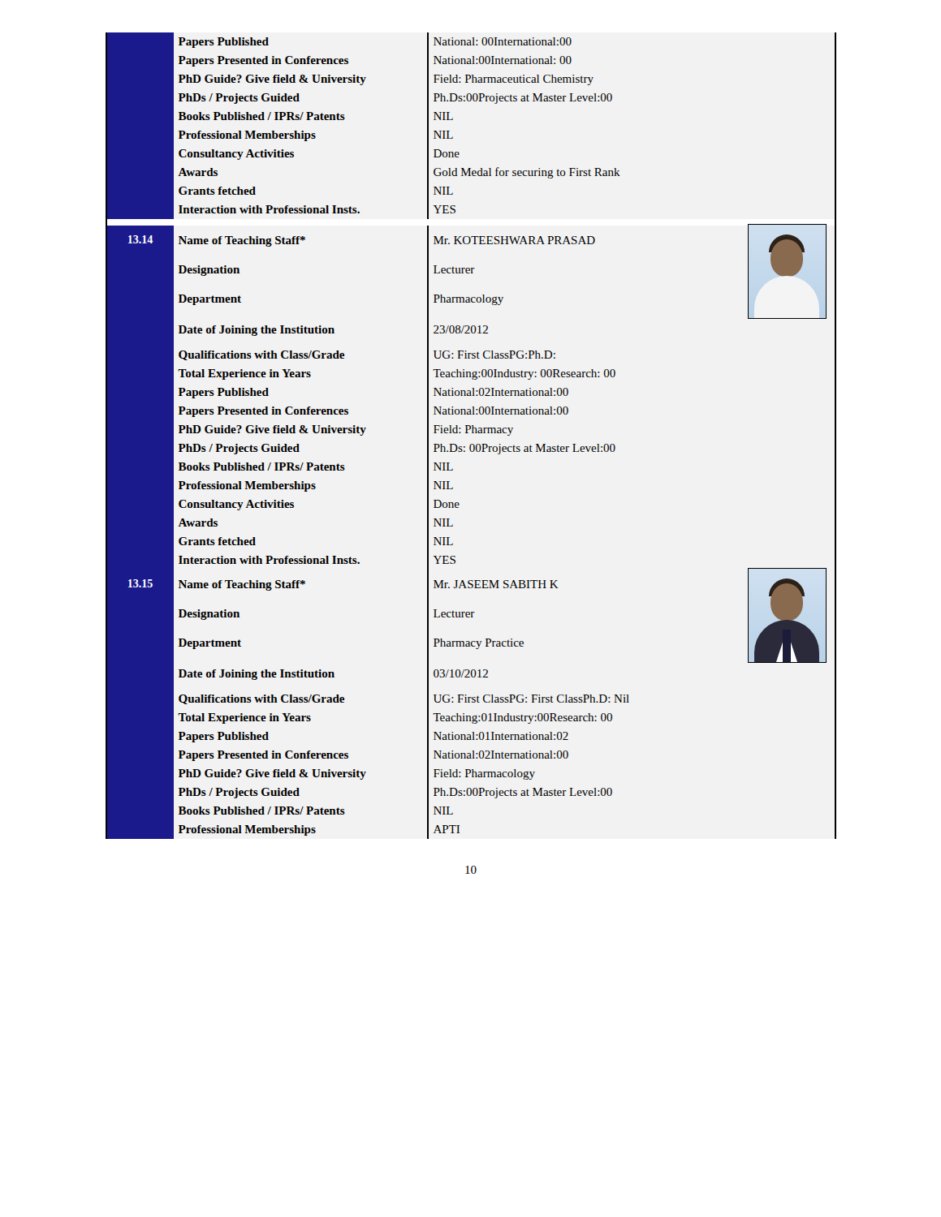| | Papers Published | National: 00 International:00 |
| | Papers Presented in Conferences | National:00 International: 00 |
| | PhD Guide? Give field & University | Field: Pharmaceutical Chemistry |
| | PhDs / Projects Guided | Ph.Ds:00 Projects at Master Level:00 |
| | Books Published / IPRs/ Patents | NIL |
| | Professional Memberships | NIL |
| | Consultancy Activities | Done |
| | Awards | Gold Medal for securing to First Rank |
| | Grants fetched | NIL |
| | Interaction with Professional Insts. | YES |
| 13.14 | Name of Teaching Staff* | Mr. KOTEESHWARA PRASAD |
| | Designation | Lecturer |
| | Department | Pharmacology |
| | Date of Joining the Institution | 23/08/2012 |
| | Qualifications with Class/Grade | UG: First Class PG: Ph.D: |
| | Total Experience in Years | Teaching:00 Industry: 00 Research: 00 |
| | Papers Published | National:02 International:00 |
| | Papers Presented in Conferences | National:00 International:00 |
| | PhD Guide? Give field & University | Field: Pharmacy |
| | PhDs / Projects Guided | Ph.Ds: 00 Projects at Master Level:00 |
| | Books Published / IPRs/ Patents | NIL |
| | Professional Memberships | NIL |
| | Consultancy Activities | Done |
| | Awards | NIL |
| | Grants fetched | NIL |
| | Interaction with Professional Insts. | YES |
| 13.15 | Name of Teaching Staff* | Mr. JASEEM SABITH K |
| | Designation | Lecturer |
| | Department | Pharmacy Practice |
| | Date of Joining the Institution | 03/10/2012 |
| | Qualifications with Class/Grade | UG: First Class PG: First Class Ph.D: Nil |
| | Total Experience in Years | Teaching:01 Industry:00 Research: 00 |
| | Papers Published | National:01 International:02 |
| | Papers Presented in Conferences | National:02 International:00 |
| | PhD Guide? Give field & University | Field: Pharmacology |
| | PhDs / Projects Guided | Ph.Ds:00 Projects at Master Level:00 |
| | Books Published / IPRs/ Patents | NIL |
| | Professional Memberships | APTI |
10